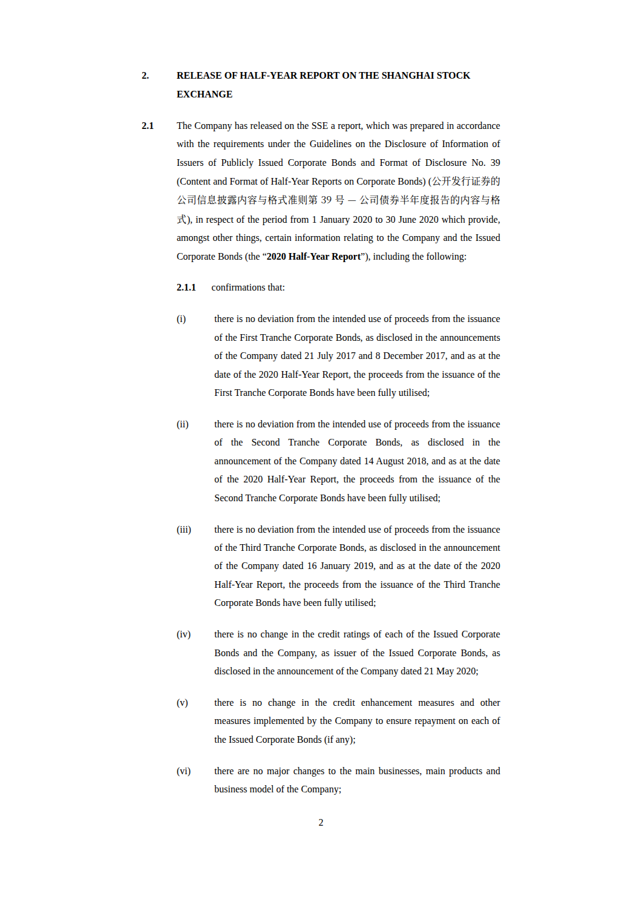2.
RELEASE OF HALF-YEAR REPORT ON THE SHANGHAI STOCK EXCHANGE
2.1
The Company has released on the SSE a report, which was prepared in accordance with the requirements under the Guidelines on the Disclosure of Information of Issuers of Publicly Issued Corporate Bonds and Format of Disclosure No. 39 (Content and Format of Half-Year Reports on Corporate Bonds) (公开发行证券的公司信息披露内容与格式准则第 39 号 — 公司债券半年度报告的内容与格式), in respect of the period from 1 January 2020 to 30 June 2020 which provide, amongst other things, certain information relating to the Company and the Issued Corporate Bonds (the “2020 Half-Year Report”), including the following:
2.1.1
confirmations that:
(i)
there is no deviation from the intended use of proceeds from the issuance of the First Tranche Corporate Bonds, as disclosed in the announcements of the Company dated 21 July 2017 and 8 December 2017, and as at the date of the 2020 Half-Year Report, the proceeds from the issuance of the First Tranche Corporate Bonds have been fully utilised;
(ii)
there is no deviation from the intended use of proceeds from the issuance of the Second Tranche Corporate Bonds, as disclosed in the announcement of the Company dated 14 August 2018, and as at the date of the 2020 Half-Year Report, the proceeds from the issuance of the Second Tranche Corporate Bonds have been fully utilised;
(iii)
there is no deviation from the intended use of proceeds from the issuance of the Third Tranche Corporate Bonds, as disclosed in the announcement of the Company dated 16 January 2019, and as at the date of the 2020 Half-Year Report, the proceeds from the issuance of the Third Tranche Corporate Bonds have been fully utilised;
(iv)
there is no change in the credit ratings of each of the Issued Corporate Bonds and the Company, as issuer of the Issued Corporate Bonds, as disclosed in the announcement of the Company dated 21 May 2020;
(v)
there is no change in the credit enhancement measures and other measures implemented by the Company to ensure repayment on each of the Issued Corporate Bonds (if any);
(vi)
there are no major changes to the main businesses, main products and business model of the Company;
2